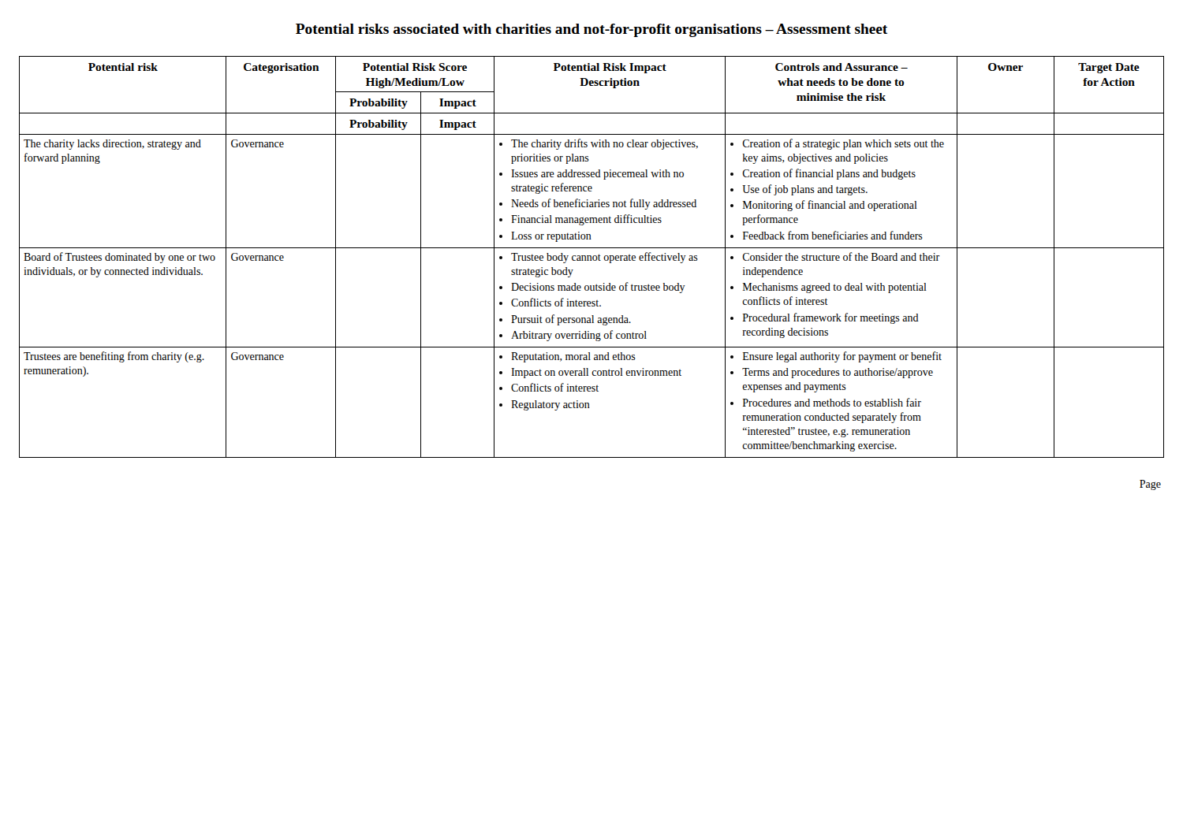Potential risks associated with charities and not-for-profit organisations – Assessment sheet
| Potential risk | Categorisation | Potential Risk Score High/Medium/Low | Potential Risk Impact Description | Controls and Assurance – what needs to be done to minimise the risk | Owner | Target Date for Action |
| --- | --- | --- | --- | --- | --- | --- |
| Probability | Impact |
| | | Probability | Impact | | | | |
| The charity lacks direction, strategy and forward planning | Governance | | | The charity drifts with no clear objectives, priorities or plans Issues are addressed piecemeal with no strategic reference Needs of beneficiaries not fully addressed Financial management difficulties Loss or reputation | Creation of a strategic plan which sets out the key aims, objectives and policies Creation of financial plans and budgets Use of job plans and targets. Monitoring of financial and operational performance Feedback from beneficiaries and funders | | |
| Board of Trustees dominated by one or two individuals, or by connected individuals. | Governance | | | Trustee body cannot operate effectively as strategic body Decisions made outside of trustee body Conflicts of interest. Pursuit of personal agenda. Arbitrary overriding of control | Consider the structure of the Board and their independence Mechanisms agreed to deal with potential conflicts of interest Procedural framework for meetings and recording decisions | | |
| Trustees are benefiting from charity (e.g. remuneration). | Governance | | | Reputation, moral and ethos Impact on overall control environment Conflicts of interest Regulatory action | Ensure legal authority for payment or benefit Terms and procedures to authorise/approve expenses and payments Procedures and methods to establish fair remuneration conducted separately from “interested” trustee, e.g. remuneration committee/benchmarking exercise. | | |
Page